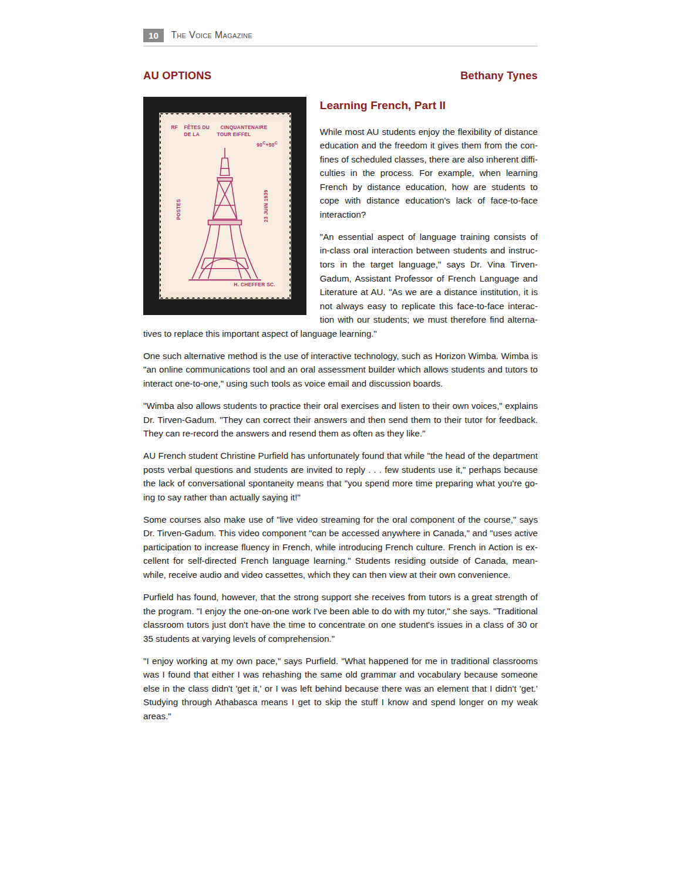10 The Voice Magazine
AU OPTIONS Bethany Tynes
RF Fêtes du Cinquantenaire de la Tour Eiffel 90c+50c Postes 23 Juin 1939 H. Cheffer Sc.
Learning French, Part II
While most AU students enjoy the flexibility of distance education and the freedom it gives them from the confines of scheduled classes, there are also inherent difficulties in the process. For example, when learning French by distance education, how are students to cope with distance education's lack of face-to-face interaction?
"An essential aspect of language training consists of in-class oral interaction between students and instructors in the target language," says Dr. Vina Tirven-Gadum, Assistant Professor of French Language and Literature at AU. "As we are a distance institution, it is not always easy to replicate this face-to-face interaction with our students; we must therefore find alternatives to replace this important aspect of language learning."
One such alternative method is the use of interactive technology, such as Horizon Wimba. Wimba is "an online communications tool and an oral assessment builder which allows students and tutors to interact one-to-one," using such tools as voice email and discussion boards.
"Wimba also allows students to practice their oral exercises and listen to their own voices," explains Dr. Tirven-Gadum. "They can correct their answers and then send them to their tutor for feedback. They can re-record the answers and resend them as often as they like."
AU French student Christine Purfield has unfortunately found that while "the head of the department posts verbal questions and students are invited to reply . . . few students use it," perhaps because the lack of conversational spontaneity means that "you spend more time preparing what you're going to say rather than actually saying it!"
Some courses also make use of "live video streaming for the oral component of the course," says Dr. Tirven-Gadum. This video component "can be accessed anywhere in Canada," and "uses active participation to increase fluency in French, while introducing French culture. French in Action is excellent for self-directed French language learning." Students residing outside of Canada, meanwhile, receive audio and video cassettes, which they can then view at their own convenience.
Purfield has found, however, that the strong support she receives from tutors is a great strength of the program. "I enjoy the one-on-one work I've been able to do with my tutor," she says. "Traditional classroom tutors just don't have the time to concentrate on one student's issues in a class of 30 or 35 students at varying levels of comprehension."
"I enjoy working at my own pace," says Purfield. "What happened for me in traditional classrooms was I found that either I was rehashing the same old grammar and vocabulary because someone else in the class didn't 'get it,' or I was left behind because there was an element that I didn't 'get.' Studying through Athabasca means I get to skip the stuff I know and spend longer on my weak areas."